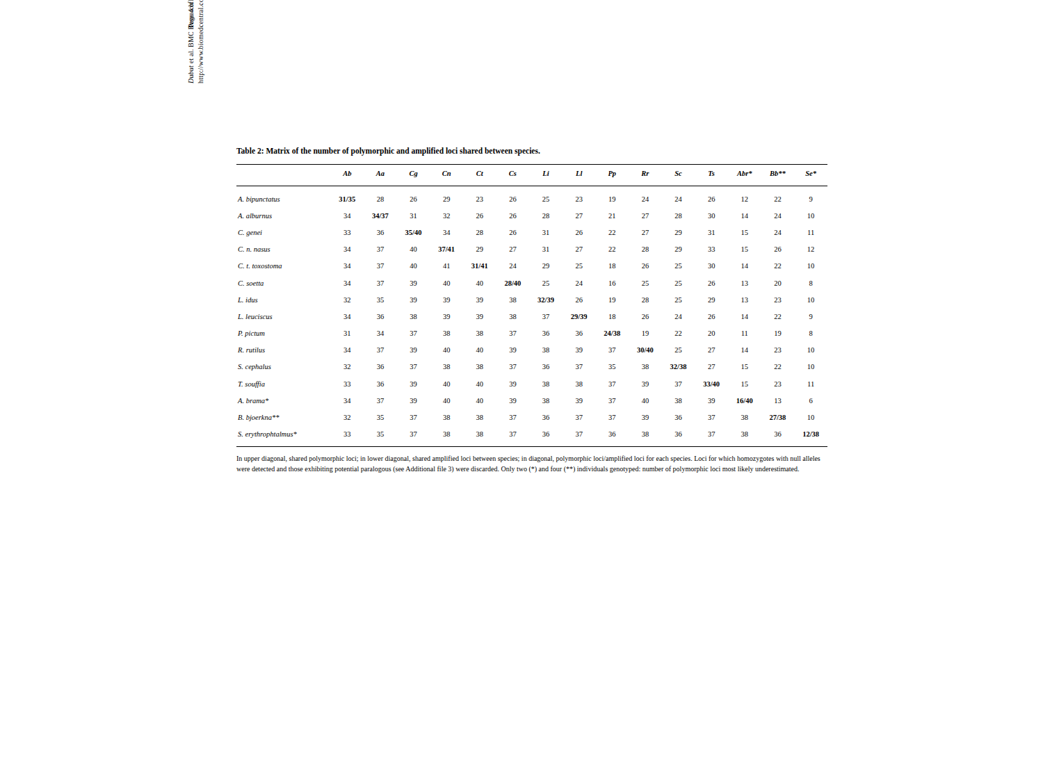Page 4 of 9
Dubut et al. BMC Research Notes 2010, 3:135
http://www.biomedcentral.com/1756-0500/3/135
Table 2: Matrix of the number of polymorphic and amplified loci shared between species.
| | Ab | Aa | Cg | Cn | Ct | Cs | Li | Ll | Pp | Rr | Sc | Ts | Abr* | Bb** | Se* |
| --- | --- | --- | --- | --- | --- | --- | --- | --- | --- | --- | --- | --- | --- | --- | --- |
| A. bipunctatus | 31/35 | 28 | 26 | 29 | 23 | 26 | 25 | 23 | 19 | 24 | 24 | 26 | 12 | 22 | 9 |
| A. alburnus | 34 | 34/37 | 31 | 32 | 26 | 26 | 28 | 27 | 21 | 27 | 28 | 30 | 14 | 24 | 10 |
| C. genei | 33 | 36 | 35/40 | 34 | 28 | 26 | 31 | 26 | 22 | 27 | 29 | 31 | 15 | 24 | 11 |
| C. n. nasus | 34 | 37 | 40 | 37/41 | 29 | 27 | 31 | 27 | 22 | 28 | 29 | 33 | 15 | 26 | 12 |
| C. t. toxostoma | 34 | 37 | 40 | 41 | 31/41 | 24 | 29 | 25 | 18 | 26 | 25 | 30 | 14 | 22 | 10 |
| C. soetta | 34 | 37 | 39 | 40 | 40 | 28/40 | 25 | 24 | 16 | 25 | 25 | 26 | 13 | 20 | 8 |
| L. idus | 32 | 35 | 39 | 39 | 39 | 38 | 32/39 | 26 | 19 | 28 | 25 | 29 | 13 | 23 | 10 |
| L. leuciscus | 34 | 36 | 38 | 39 | 39 | 38 | 37 | 29/39 | 18 | 26 | 24 | 26 | 14 | 22 | 9 |
| P. pictum | 31 | 34 | 37 | 38 | 38 | 37 | 36 | 36 | 24/38 | 19 | 22 | 20 | 11 | 19 | 8 |
| R. rutilus | 34 | 37 | 39 | 40 | 40 | 39 | 38 | 39 | 37 | 30/40 | 25 | 27 | 14 | 23 | 10 |
| S. cephalus | 32 | 36 | 37 | 38 | 38 | 37 | 36 | 37 | 35 | 38 | 32/38 | 27 | 15 | 22 | 10 |
| T. souffia | 33 | 36 | 39 | 40 | 40 | 39 | 38 | 38 | 37 | 39 | 37 | 33/40 | 15 | 23 | 11 |
| A. brama* | 34 | 37 | 39 | 40 | 40 | 39 | 38 | 39 | 37 | 40 | 38 | 39 | 16/40 | 13 | 6 |
| B. bjoerkna** | 32 | 35 | 37 | 38 | 38 | 37 | 36 | 37 | 37 | 39 | 36 | 37 | 38 | 27/38 | 10 |
| S. erythrophtalmus* | 33 | 35 | 37 | 38 | 38 | 37 | 36 | 37 | 36 | 38 | 36 | 37 | 38 | 36 | 12/38 |
In upper diagonal, shared polymorphic loci; in lower diagonal, shared amplified loci between species; in diagonal, polymorphic loci/amplified loci for each species. Loci for which homozygotes with null alleles were detected and those exhibiting potential paralogous (see Additional file 3) were discarded. Only two (*) and four (**) individuals genotyped: number of polymorphic loci most likely underestimated.